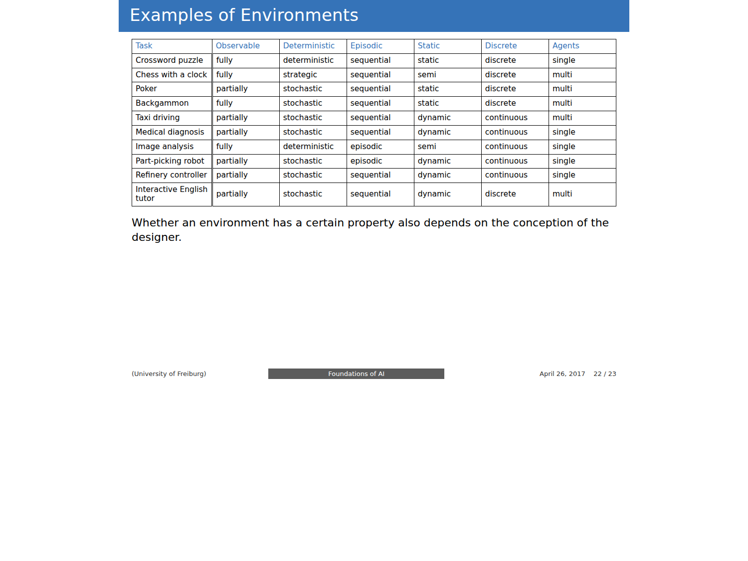Examples of Environments
| Task | Observable | Deterministic | Episodic | Static | Discrete | Agents |
| --- | --- | --- | --- | --- | --- | --- |
| Crossword puzzle | fully | deterministic | sequential | static | discrete | single |
| Chess with a clock | fully | strategic | sequential | semi | discrete | multi |
| Poker | partially | stochastic | sequential | static | discrete | multi |
| Backgammon | fully | stochastic | sequential | static | discrete | multi |
| Taxi driving | partially | stochastic | sequential | dynamic | continuous | multi |
| Medical diagnosis | partially | stochastic | sequential | dynamic | continuous | single |
| Image analysis | fully | deterministic | episodic | semi | continuous | single |
| Part-picking robot | partially | stochastic | episodic | dynamic | continuous | single |
| Refinery controller | partially | stochastic | sequential | dynamic | continuous | single |
| Interactive English tutor | partially | stochastic | sequential | dynamic | discrete | multi |
Whether an environment has a certain property also depends on the conception of the designer.
(University of Freiburg)
Foundations of AI
April 26, 2017 22 / 23